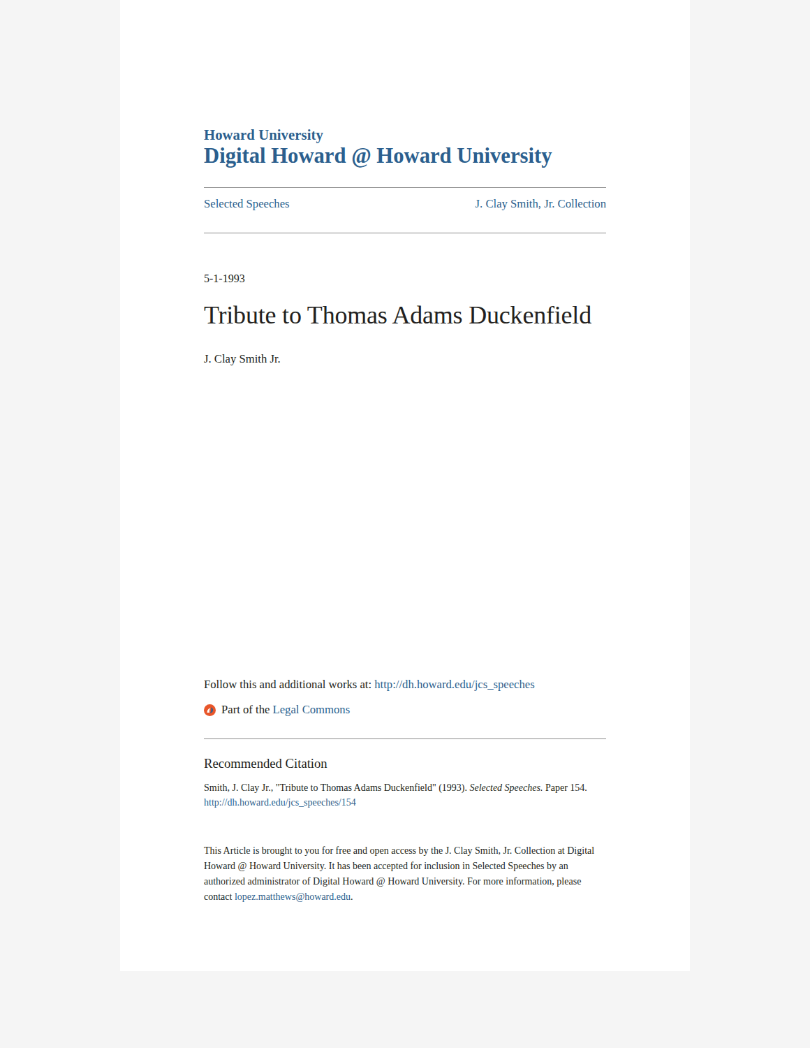Howard University
Digital Howard @ Howard University
Selected Speeches J. Clay Smith, Jr. Collection
5-1-1993
Tribute to Thomas Adams Duckenfield
J. Clay Smith Jr.
Follow this and additional works at: http://dh.howard.edu/jcs_speeches
Part of the Legal Commons
Recommended Citation
Smith, J. Clay Jr., "Tribute to Thomas Adams Duckenfield" (1993). Selected Speeches. Paper 154.
http://dh.howard.edu/jcs_speeches/154
This Article is brought to you for free and open access by the J. Clay Smith, Jr. Collection at Digital Howard @ Howard University. It has been accepted for inclusion in Selected Speeches by an authorized administrator of Digital Howard @ Howard University. For more information, please contact lopez.matthews@howard.edu.